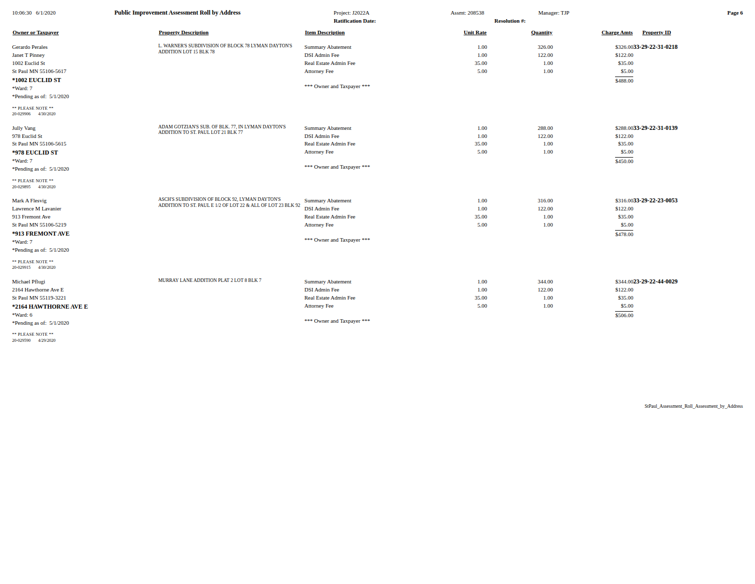10:06:30 6/1/2020
Public Improvement Assessment Roll by Address
Project: J2022A
Assmt: 208538
Manager: TJP
Page 6
Ratification Date:
Resolution #:
| Owner or Taxpayer | Property Description | Item Description | Unit Rate | Quantity | Charge Amts | Property ID |
| Gerardo Perales Janet T Pinney 1002 Euclid St St Paul MN 55106-5617 *1002 EUCLID ST *Ward: 7 *Pending as of: 5/1/2020 ** PLEASE NOTE ** 20-029906 4/30/2020 | L. WARNER'S SUBDIVISION OF BLOCK 78 LYMAN DAYTON'S ADDITION LOT 15 BLK 78 | Summary Abatement DSI Admin Fee Real Estate Admin Fee Attorney Fee *** Owner and Taxpayer *** | 1.00 1.00 35.00 5.00 | 326.00 122.00 1.00 1.00 | $326.00 $122.00 $35.00 $5.00 $488.00 | 33-29-22-31-0218 |
| Jully Vang 978 Euclid St St Paul MN 55106-5615 *978 EUCLID ST *Ward: 7 *Pending as of: 5/1/2020 ** PLEASE NOTE ** 20-029895 4/30/2020 | ADAM GOTZIAN'S SUB. OF BLK. 77, IN LYMAN DAYTON'S ADDITION TO ST. PAUL LOT 21 BLK 77 | Summary Abatement DSI Admin Fee Real Estate Admin Fee Attorney Fee *** Owner and Taxpayer *** | 1.00 1.00 35.00 5.00 | 288.00 122.00 1.00 1.00 | $288.00 $122.00 $35.00 $5.00 $450.00 | 33-29-22-31-0139 |
| Mark A Flesvig Lawrence M Lavanier 913 Fremont Ave St Paul MN 55106-5219 *913 FREMONT AVE *Ward: 7 *Pending as of: 5/1/2020 ** PLEASE NOTE ** 20-029915 4/30/2020 | ASCH'S SUBDIVISION OF BLOCK 92, LYMAN DAYTON'S ADDITION TO ST. PAUL E 1/2 OF LOT 22 & ALL OF LOT 23 BLK 92 | Summary Abatement DSI Admin Fee Real Estate Admin Fee Attorney Fee *** Owner and Taxpayer *** | 1.00 1.00 35.00 5.00 | 316.00 122.00 1.00 1.00 | $316.00 $122.00 $35.00 $5.00 $478.00 | 33-29-22-23-0053 |
| Michael Pflugi 2164 Hawthorne Ave E St Paul MN 55119-3221 *2164 HAWTHORNE AVE E *Ward: 6 *Pending as of: 5/1/2020 ** PLEASE NOTE ** 20-029590 4/29/2020 | MURRAY LANE ADDITION PLAT 2 LOT 8 BLK 7 | Summary Abatement DSI Admin Fee Real Estate Admin Fee Attorney Fee *** Owner and Taxpayer *** | 1.00 1.00 35.00 5.00 | 344.00 122.00 1.00 1.00 | $344.00 $122.00 $35.00 $5.00 $506.00 | 23-29-22-44-0029 |
StPaul_Assessment_Roll_Assessment_by_Address